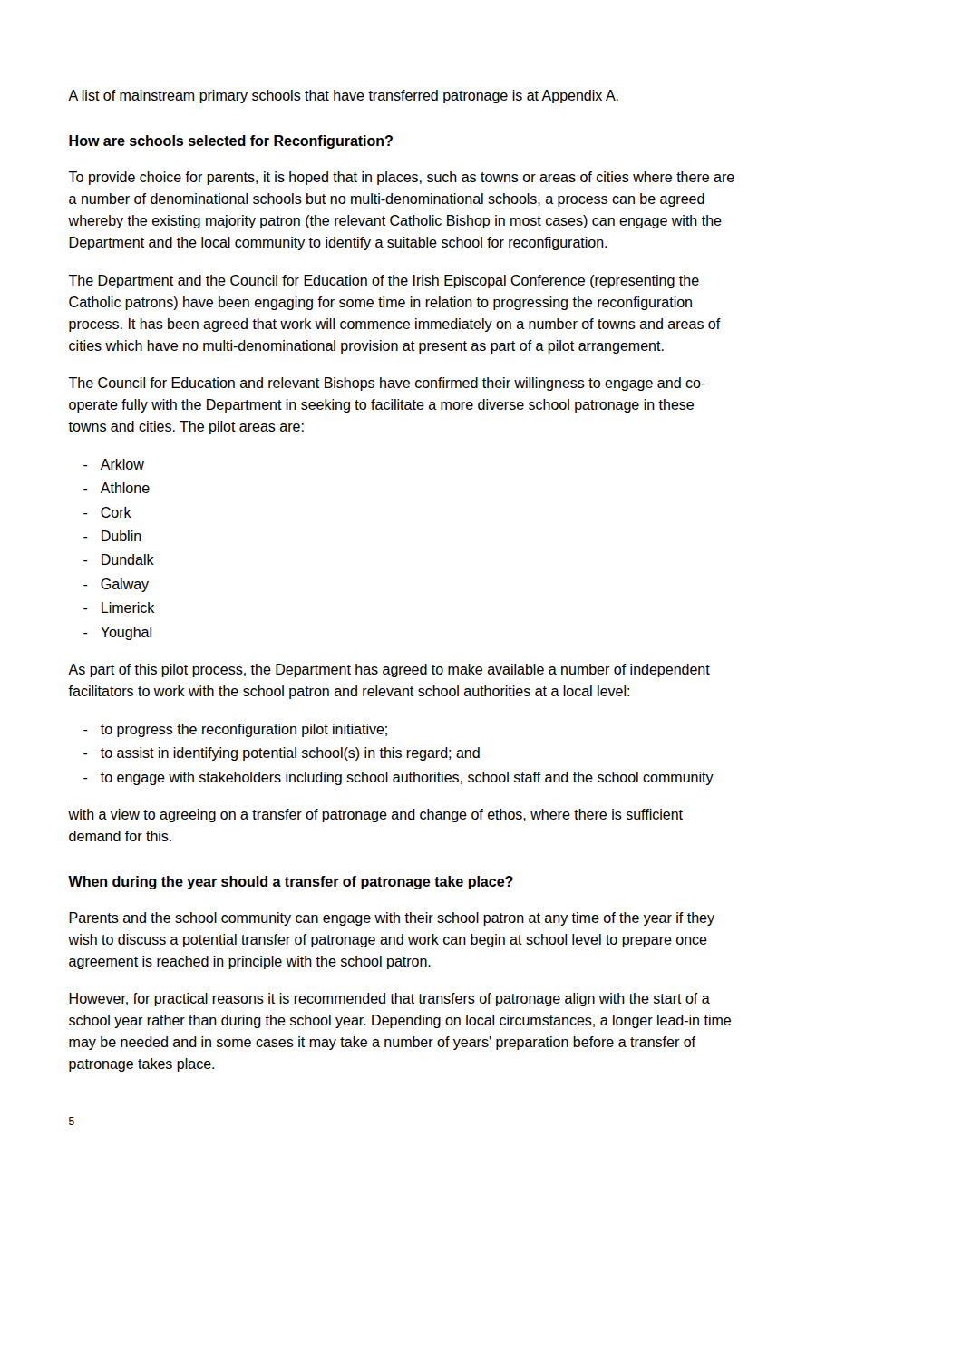A list of mainstream primary schools that have transferred patronage is at Appendix A.
How are schools selected for Reconfiguration?
To provide choice for parents, it is hoped that in places, such as towns or areas of cities where there are a number of denominational schools but no multi-denominational schools, a process can be agreed whereby the existing majority patron (the relevant Catholic Bishop in most cases) can engage with the Department and the local community to identify a suitable school for reconfiguration.
The Department and the Council for Education of the Irish Episcopal Conference (representing the Catholic patrons) have been engaging for some time in relation to progressing the reconfiguration process. It has been agreed that work will commence immediately on a number of towns and areas of cities which have no multi-denominational provision at present as part of a pilot arrangement.
The Council for Education and relevant Bishops have confirmed their willingness to engage and co-operate fully with the Department in seeking to facilitate a more diverse school patronage in these towns and cities. The pilot areas are:
Arklow
Athlone
Cork
Dublin
Dundalk
Galway
Limerick
Youghal
As part of this pilot process, the Department has agreed to make available a number of independent facilitators to work with the school patron and relevant school authorities at a local level:
to progress the reconfiguration pilot initiative;
to assist in identifying potential school(s) in this regard; and
to engage with stakeholders including school authorities, school staff and the school community
with a view to agreeing on a transfer of patronage and change of ethos, where there is sufficient demand for this.
When during the year should a transfer of patronage take place?
Parents and the school community can engage with their school patron at any time of the year if they wish to discuss a potential transfer of patronage and work can begin at school level to prepare once agreement is reached in principle with the school patron.
However, for practical reasons it is recommended that transfers of patronage align with the start of a school year rather than during the school year. Depending on local circumstances, a longer lead-in time may be needed and in some cases it may take a number of years' preparation before a transfer of patronage takes place.
5